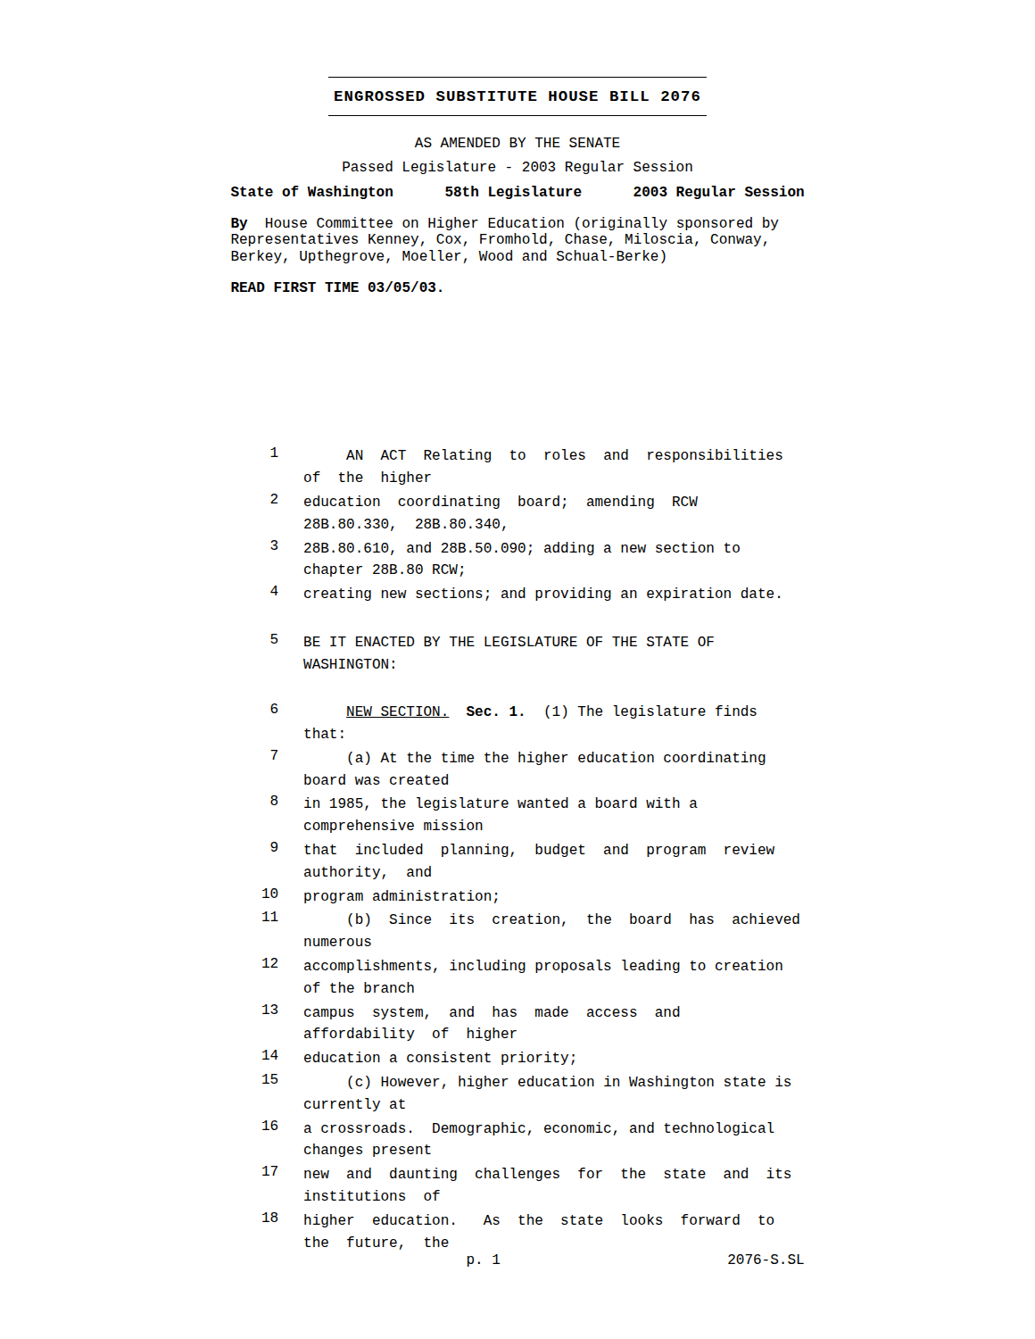ENGROSSED SUBSTITUTE HOUSE BILL 2076
AS AMENDED BY THE SENATE
Passed Legislature - 2003 Regular Session
State of Washington 58th Legislature 2003 Regular Session
By House Committee on Higher Education (originally sponsored by Representatives Kenney, Cox, Fromhold, Chase, Miloscia, Conway, Berkey, Upthegrove, Moeller, Wood and Schual-Berke)
READ FIRST TIME 03/05/03.
| 1 | AN ACT Relating to roles and responsibilities of the higher |
| 2 | education coordinating board; amending RCW 28B.80.330, 28B.80.340, |
| 3 | 28B.80.610, and 28B.50.090; adding a new section to chapter 28B.80 RCW; |
| 4 | creating new sections; and providing an expiration date. |
| 5 | BE IT ENACTED BY THE LEGISLATURE OF THE STATE OF WASHINGTON: |
| 6 | NEW SECTION. Sec. 1. (1) The legislature finds that: |
| 7 | (a) At the time the higher education coordinating board was created |
| 8 | in 1985, the legislature wanted a board with a comprehensive mission |
| 9 | that included planning, budget and program review authority, and |
| 10 | program administration; |
| 11 | (b) Since its creation, the board has achieved numerous |
| 12 | accomplishments, including proposals leading to creation of the branch |
| 13 | campus system, and has made access and affordability of higher |
| 14 | education a consistent priority; |
| 15 | (c) However, higher education in Washington state is currently at |
| 16 | a crossroads. Demographic, economic, and technological changes present |
| 17 | new and daunting challenges for the state and its institutions of |
| 18 | higher education. As the state looks forward to the future, the |
p. 1 2076-S.SL